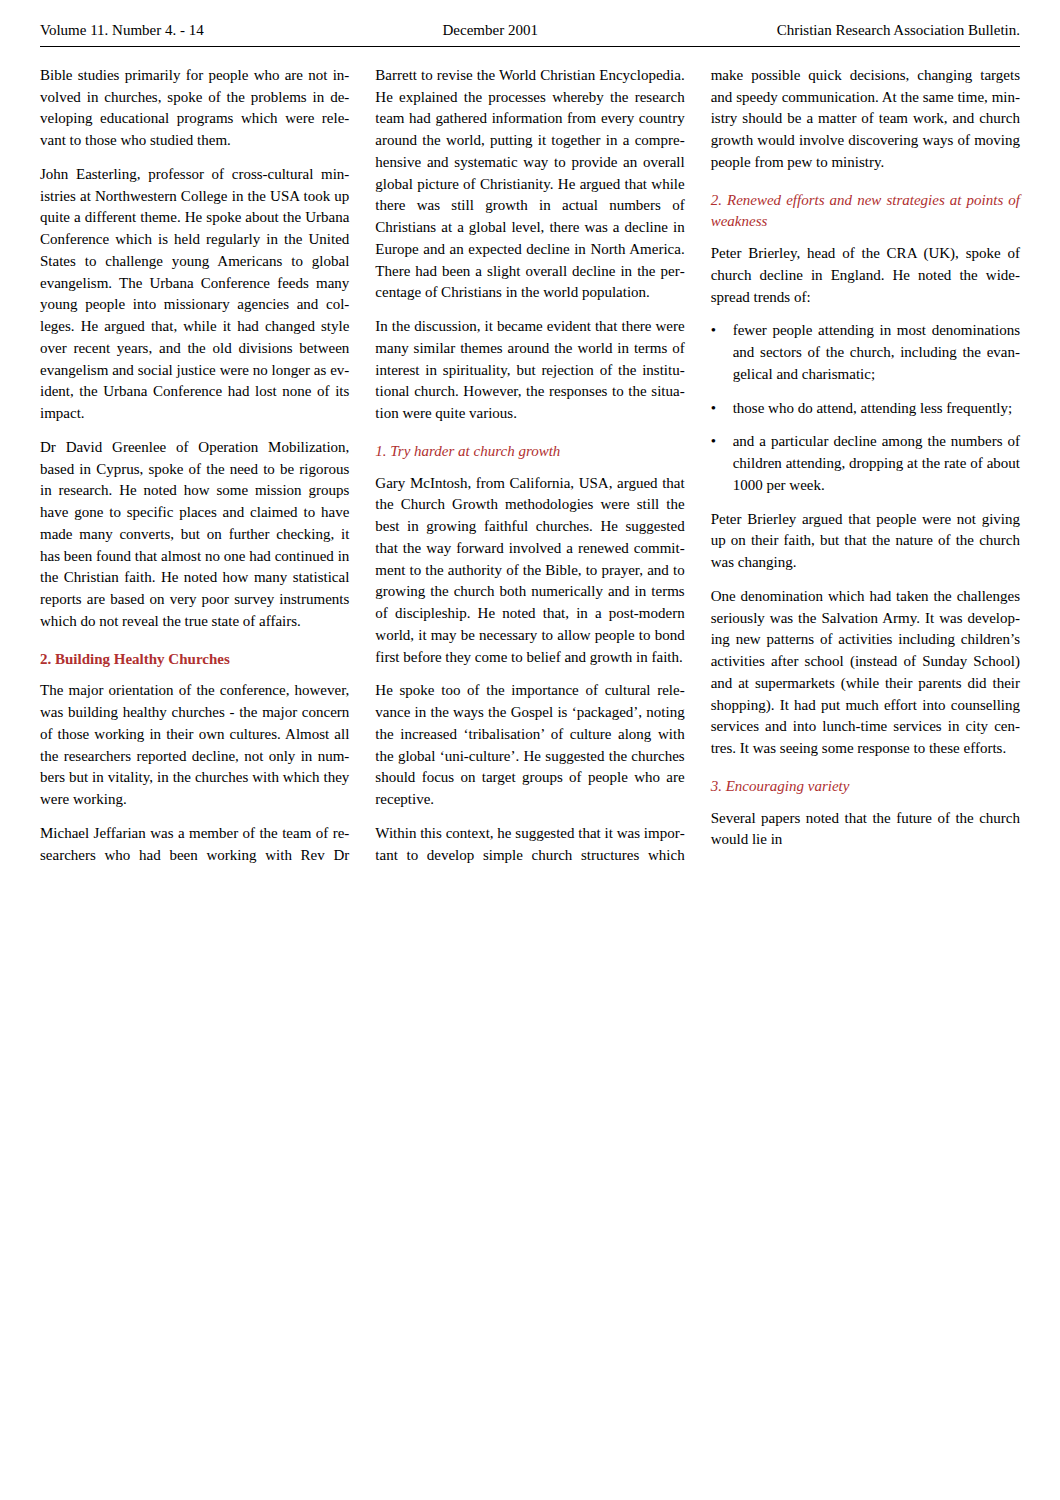Volume 11. Number 4. - 14 December 2001 Christian Research Association Bulletin.
Bible studies primarily for people who are not involved in churches, spoke of the problems in developing educational programs which were relevant to those who studied them.
John Easterling, professor of cross-cultural ministries at Northwestern College in the USA took up quite a different theme. He spoke about the Urbana Conference which is held regularly in the United States to challenge young Americans to global evangelism. The Urbana Conference feeds many young people into missionary agencies and colleges. He argued that, while it had changed style over recent years, and the old divisions between evangelism and social justice were no longer as evident, the Urbana Conference had lost none of its impact.
Dr David Greenlee of Operation Mobilization, based in Cyprus, spoke of the need to be rigorous in research. He noted how some mission groups have gone to specific places and claimed to have made many converts, but on further checking, it has been found that almost no one had continued in the Christian faith. He noted how many statistical reports are based on very poor survey instruments which do not reveal the true state of affairs.
2. Building Healthy Churches
The major orientation of the conference, however, was building healthy churches - the major concern of those working in their own cultures. Almost all the researchers reported decline, not only in numbers but in vitality, in the churches with which they were working.
Michael Jeffarian was a member of the team of researchers who had been working with Rev Dr Barrett to revise the World Christian Encyclopedia. He explained the processes whereby the research team had gathered information from every country around the world, putting it together in a comprehensive and systematic way to provide an overall global picture of Christianity. He argued that while there was still growth in actual numbers of Christians at a global level, there was a decline in Europe and an expected decline in North America. There had been a slight overall decline in the percentage of Christians in the world population.
In the discussion, it became evident that there were many similar themes around the world in terms of interest in spirituality, but rejection of the institutional church. However, the responses to the situation were quite various.
1. Try harder at church growth
Gary McIntosh, from California, USA, argued that the Church Growth methodologies were still the best in growing faithful churches. He suggested that the way forward involved a renewed commitment to the authority of the Bible, to prayer, and to growing the church both numerically and in terms of discipleship. He noted that, in a post-modern world, it may be necessary to allow people to bond first before they come to belief and growth in faith.
He spoke too of the importance of cultural relevance in the ways the Gospel is ‘packaged’, noting the increased ‘tribalisation’ of culture along with the global ‘uni-culture’. He suggested the churches should focus on target groups of people who are receptive.
Within this context, he suggested that it was important to develop simple church structures which make possible quick decisions, changing targets and speedy communication. At the same time, ministry should be a matter of team work, and church growth would involve discovering ways of moving people from pew to ministry.
2. Renewed efforts and new strategies at points of weakness
Peter Brierley, head of the CRA (UK), spoke of church decline in England. He noted the widespread trends of:
fewer people attending in most denominations and sectors of the church, including the evangelical and charismatic;
those who do attend, attending less frequently;
and a particular decline among the numbers of children attending, dropping at the rate of about 1000 per week.
Peter Brierley argued that people were not giving up on their faith, but that the nature of the church was changing.
One denomination which had taken the challenges seriously was the Salvation Army. It was developing new patterns of activities including children’s activities after school (instead of Sunday School) and at supermarkets (while their parents did their shopping). It had put much effort into counselling services and into lunch-time services in city centres. It was seeing some response to these efforts.
3. Encouraging variety
Several papers noted that the future of the church would lie in